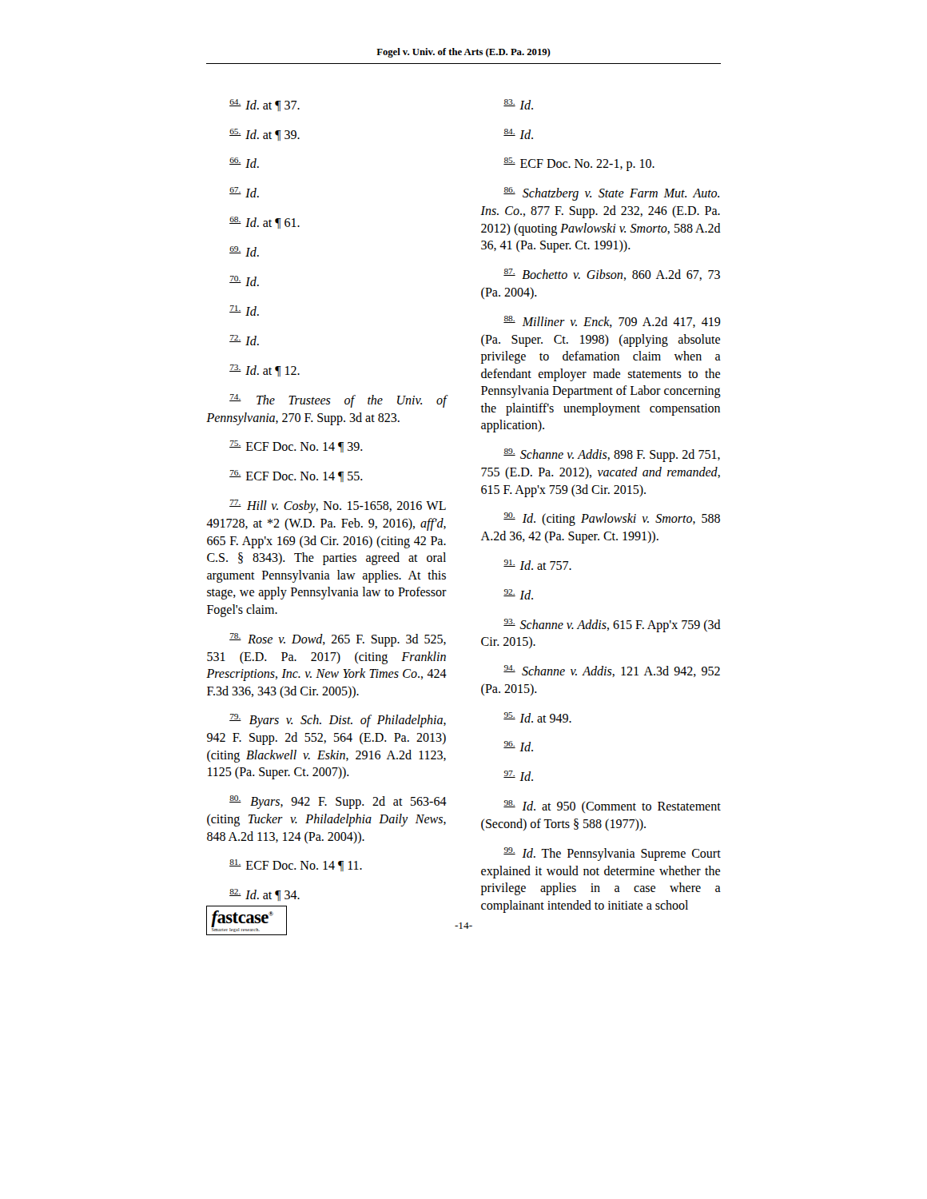Fogel v. Univ. of the Arts (E.D. Pa. 2019)
64. Id. at ¶ 37.
65. Id. at ¶ 39.
66. Id.
67. Id.
68. Id. at ¶ 61.
69. Id.
70. Id.
71. Id.
72. Id.
73. Id. at ¶ 12.
74. The Trustees of the Univ. of Pennsylvania, 270 F. Supp. 3d at 823.
75. ECF Doc. No. 14 ¶ 39.
76. ECF Doc. No. 14 ¶ 55.
77. Hill v. Cosby, No. 15-1658, 2016 WL 491728, at *2 (W.D. Pa. Feb. 9, 2016), aff'd, 665 F. App'x 169 (3d Cir. 2016) (citing 42 Pa. C.S. § 8343). The parties agreed at oral argument Pennsylvania law applies. At this stage, we apply Pennsylvania law to Professor Fogel's claim.
78. Rose v. Dowd, 265 F. Supp. 3d 525, 531 (E.D. Pa. 2017) (citing Franklin Prescriptions, Inc. v. New York Times Co., 424 F.3d 336, 343 (3d Cir. 2005)).
79. Byars v. Sch. Dist. of Philadelphia, 942 F. Supp. 2d 552, 564 (E.D. Pa. 2013) (citing Blackwell v. Eskin, 2916 A.2d 1123, 1125 (Pa. Super. Ct. 2007)).
80. Byars, 942 F. Supp. 2d at 563-64 (citing Tucker v. Philadelphia Daily News, 848 A.2d 113, 124 (Pa. 2004)).
81. ECF Doc. No. 14 ¶ 11.
82. Id. at ¶ 34.
83. Id.
84. Id.
85. ECF Doc. No. 22-1, p. 10.
86. Schatzberg v. State Farm Mut. Auto. Ins. Co., 877 F. Supp. 2d 232, 246 (E.D. Pa. 2012) (quoting Pawlowski v. Smorto, 588 A.2d 36, 41 (Pa. Super. Ct. 1991)).
87. Bochetto v. Gibson, 860 A.2d 67, 73 (Pa. 2004).
88. Milliner v. Enck, 709 A.2d 417, 419 (Pa. Super. Ct. 1998) (applying absolute privilege to defamation claim when a defendant employer made statements to the Pennsylvania Department of Labor concerning the plaintiff's unemployment compensation application).
89. Schanne v. Addis, 898 F. Supp. 2d 751, 755 (E.D. Pa. 2012), vacated and remanded, 615 F. App'x 759 (3d Cir. 2015).
90. Id. (citing Pawlowski v. Smorto, 588 A.2d 36, 42 (Pa. Super. Ct. 1991)).
91. Id. at 757.
92. Id.
93. Schanne v. Addis, 615 F. App'x 759 (3d Cir. 2015).
94. Schanne v. Addis, 121 A.3d 942, 952 (Pa. 2015).
95. Id. at 949.
96. Id.
97. Id.
98. Id. at 950 (Comment to Restatement (Second) of Torts § 588 (1977)).
99. Id. The Pennsylvania Supreme Court explained it would not determine whether the privilege applies in a case where a complainant intended to initiate a school
fastcase®
Smarter legal research.
-14-